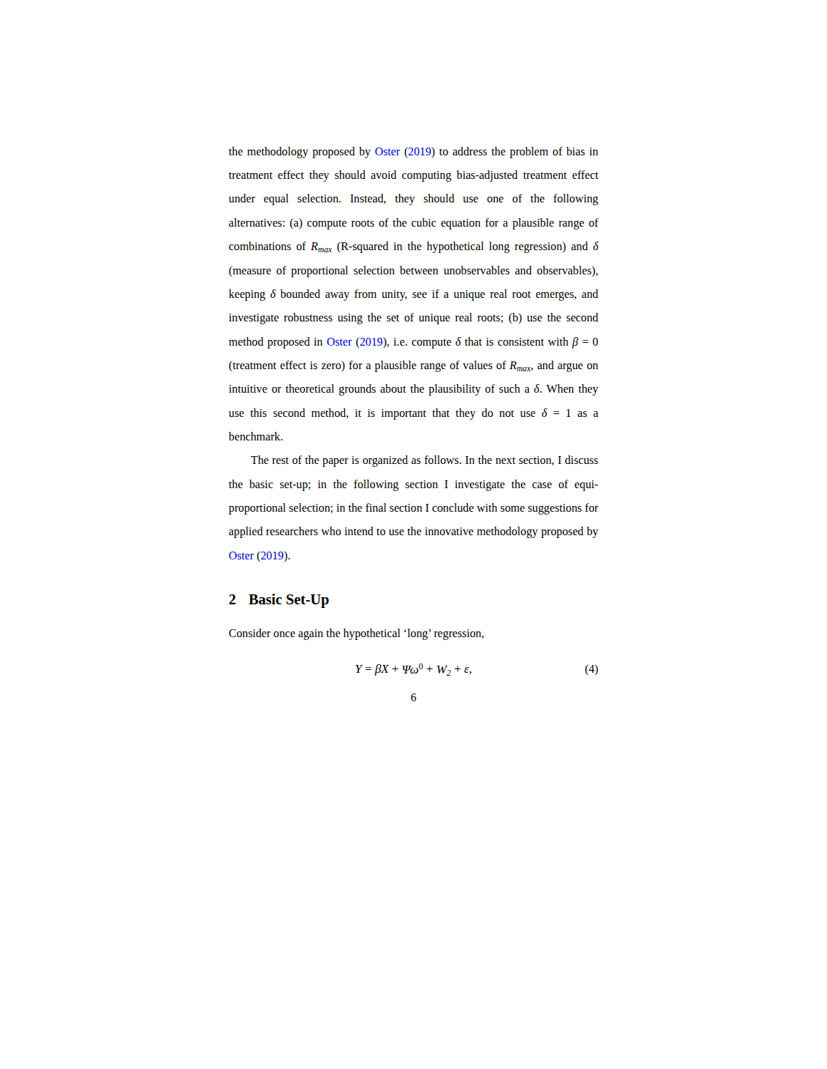the methodology proposed by Oster (2019) to address the problem of bias in treatment effect they should avoid computing bias-adjusted treatment effect under equal selection. Instead, they should use one of the following alternatives: (a) compute roots of the cubic equation for a plausible range of combinations of Rmax (R-squared in the hypothetical long regression) and δ (measure of proportional selection between unobservables and observables), keeping δ bounded away from unity, see if a unique real root emerges, and investigate robustness using the set of unique real roots; (b) use the second method proposed in Oster (2019), i.e. compute δ that is consistent with β = 0 (treatment effect is zero) for a plausible range of values of Rmax, and argue on intuitive or theoretical grounds about the plausibility of such a δ. When they use this second method, it is important that they do not use δ = 1 as a benchmark.
The rest of the paper is organized as follows. In the next section, I discuss the basic set-up; in the following section I investigate the case of equi-proportional selection; in the final section I conclude with some suggestions for applied researchers who intend to use the innovative methodology proposed by Oster (2019).
2 Basic Set-Up
Consider once again the hypothetical ‘long’ regression,
Y = βX + Ψω0 + W2 + ε, (4)
6